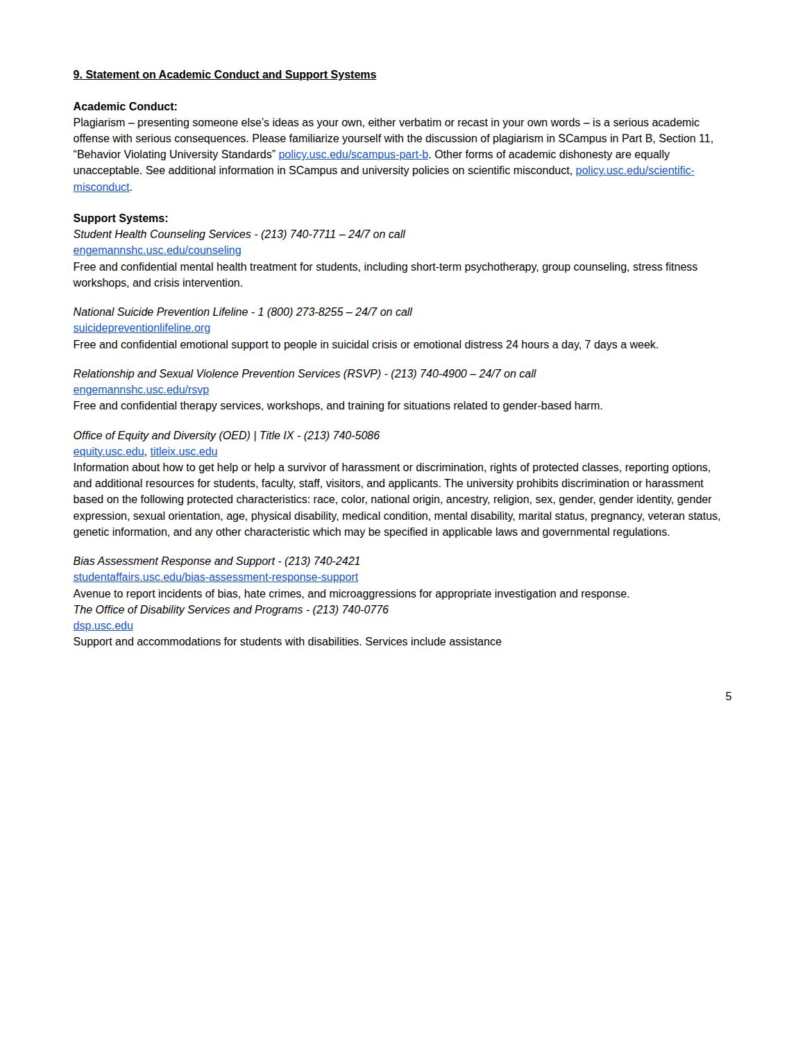9. Statement on Academic Conduct and Support Systems
Academic Conduct:
Plagiarism – presenting someone else’s ideas as your own, either verbatim or recast in your own words – is a serious academic offense with serious consequences. Please familiarize yourself with the discussion of plagiarism in SCampus in Part B, Section 11, “Behavior Violating University Standards” policy.usc.edu/scampus-part-b. Other forms of academic dishonesty are equally unacceptable. See additional information in SCampus and university policies on scientific misconduct, policy.usc.edu/scientific-misconduct.
Support Systems:
Student Health Counseling Services - (213) 740-7711 – 24/7 on call
engemannshc.usc.edu/counseling
Free and confidential mental health treatment for students, including short-term psychotherapy, group counseling, stress fitness workshops, and crisis intervention.
National Suicide Prevention Lifeline - 1 (800) 273-8255 – 24/7 on call
suicidepreventionlifeline.org
Free and confidential emotional support to people in suicidal crisis or emotional distress 24 hours a day, 7 days a week.
Relationship and Sexual Violence Prevention Services (RSVP) - (213) 740-4900 – 24/7 on call
engemannshc.usc.edu/rsvp
Free and confidential therapy services, workshops, and training for situations related to gender-based harm.
Office of Equity and Diversity (OED) | Title IX - (213) 740-5086
equity.usc.edu, titleix.usc.edu
Information about how to get help or help a survivor of harassment or discrimination, rights of protected classes, reporting options, and additional resources for students, faculty, staff, visitors, and applicants. The university prohibits discrimination or harassment based on the following protected characteristics: race, color, national origin, ancestry, religion, sex, gender, gender identity, gender expression, sexual orientation, age, physical disability, medical condition, mental disability, marital status, pregnancy, veteran status, genetic information, and any other characteristic which may be specified in applicable laws and governmental regulations.
Bias Assessment Response and Support - (213) 740-2421
studentaffairs.usc.edu/bias-assessment-response-support
Avenue to report incidents of bias, hate crimes, and microaggressions for appropriate investigation and response.
The Office of Disability Services and Programs - (213) 740-0776
dsp.usc.edu
Support and accommodations for students with disabilities. Services include assistance
5